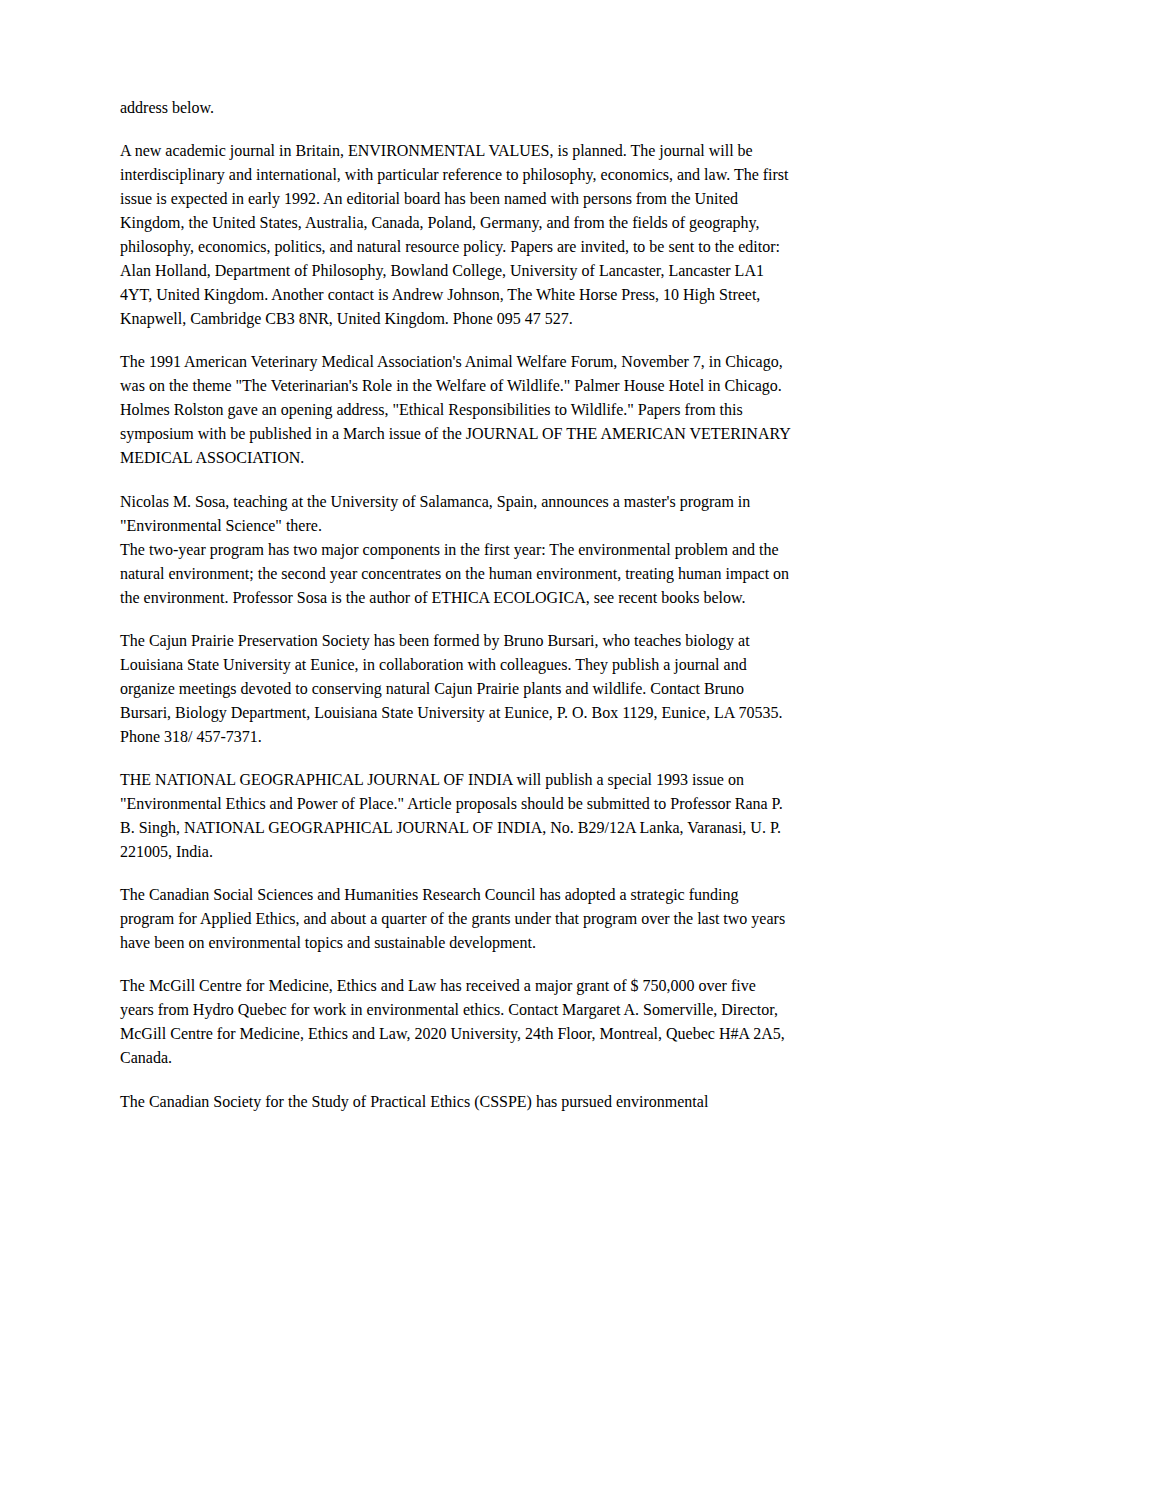address below.
A new academic journal in Britain, ENVIRONMENTAL VALUES, is planned. The journal will be interdisciplinary and international, with particular reference to philosophy, economics, and law. The first issue is expected in early 1992. An editorial board has been named with persons from the United Kingdom, the United States, Australia, Canada, Poland, Germany, and from the fields of geography, philosophy, economics, politics, and natural resource policy. Papers are invited, to be sent to the editor: Alan Holland, Department of Philosophy, Bowland College, University of Lancaster, Lancaster LA1 4YT, United Kingdom. Another contact is Andrew Johnson, The White Horse Press, 10 High Street, Knapwell, Cambridge CB3 8NR, United Kingdom. Phone 095 47 527.
The 1991 American Veterinary Medical Association's Animal Welfare Forum, November 7, in Chicago, was on the theme "The Veterinarian's Role in the Welfare of Wildlife." Palmer House Hotel in Chicago. Holmes Rolston gave an opening address, "Ethical Responsibilities to Wildlife." Papers from this symposium with be published in a March issue of the JOURNAL OF THE AMERICAN VETERINARY MEDICAL ASSOCIATION.
Nicolas M. Sosa, teaching at the University of Salamanca, Spain, announces a master's program in "Environmental Science" there.
The two-year program has two major components in the first year: The environmental problem and the natural environment; the second year concentrates on the human environment, treating human impact on the environment. Professor Sosa is the author of ETHICA ECOLOGICA, see recent books below.
The Cajun Prairie Preservation Society has been formed by Bruno Bursari, who teaches biology at Louisiana State University at Eunice, in collaboration with colleagues. They publish a journal and organize meetings devoted to conserving natural Cajun Prairie plants and wildlife. Contact Bruno Bursari, Biology Department, Louisiana State University at Eunice, P. O. Box 1129, Eunice, LA 70535. Phone 318/ 457-7371.
THE NATIONAL GEOGRAPHICAL JOURNAL OF INDIA will publish a special 1993 issue on "Environmental Ethics and Power of Place." Article proposals should be submitted to Professor Rana P. B. Singh, NATIONAL GEOGRAPHICAL JOURNAL OF INDIA, No. B29/12A Lanka, Varanasi, U. P. 221005, India.
The Canadian Social Sciences and Humanities Research Council has adopted a strategic funding program for Applied Ethics, and about a quarter of the grants under that program over the last two years have been on environmental topics and sustainable development.
The McGill Centre for Medicine, Ethics and Law has received a major grant of $ 750,000 over five years from Hydro Quebec for work in environmental ethics. Contact Margaret A. Somerville, Director, McGill Centre for Medicine, Ethics and Law, 2020 University, 24th Floor, Montreal, Quebec H#A 2A5, Canada.
The Canadian Society for the Study of Practical Ethics (CSSPE) has pursued environmental